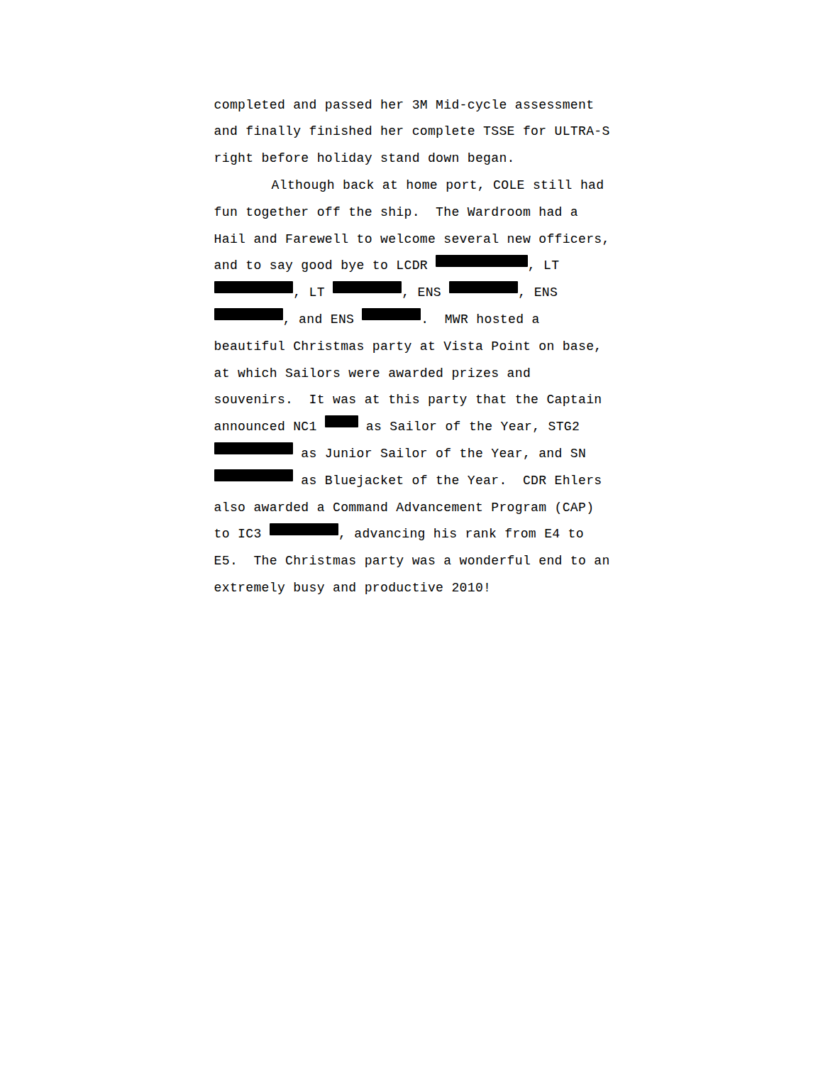completed and passed her 3M Mid-cycle assessment and finally finished her complete TSSE for ULTRA-S right before holiday stand down began.
Although back at home port, COLE still had fun together off the ship. The Wardroom had a Hail and Farewell to welcome several new officers, and to say good bye to LCDR , LT , LT , ENS , ENS , and ENS . MWR hosted a beautiful Christmas party at Vista Point on base, at which Sailors were awarded prizes and souvenirs. It was at this party that the Captain announced NC1 as Sailor of the Year, STG2 as Junior Sailor of the Year, and SN as Bluejacket of the Year. CDR Ehlers also awarded a Command Advancement Program (CAP) to IC3 , advancing his rank from E4 to E5. The Christmas party was a wonderful end to an extremely busy and productive 2010!